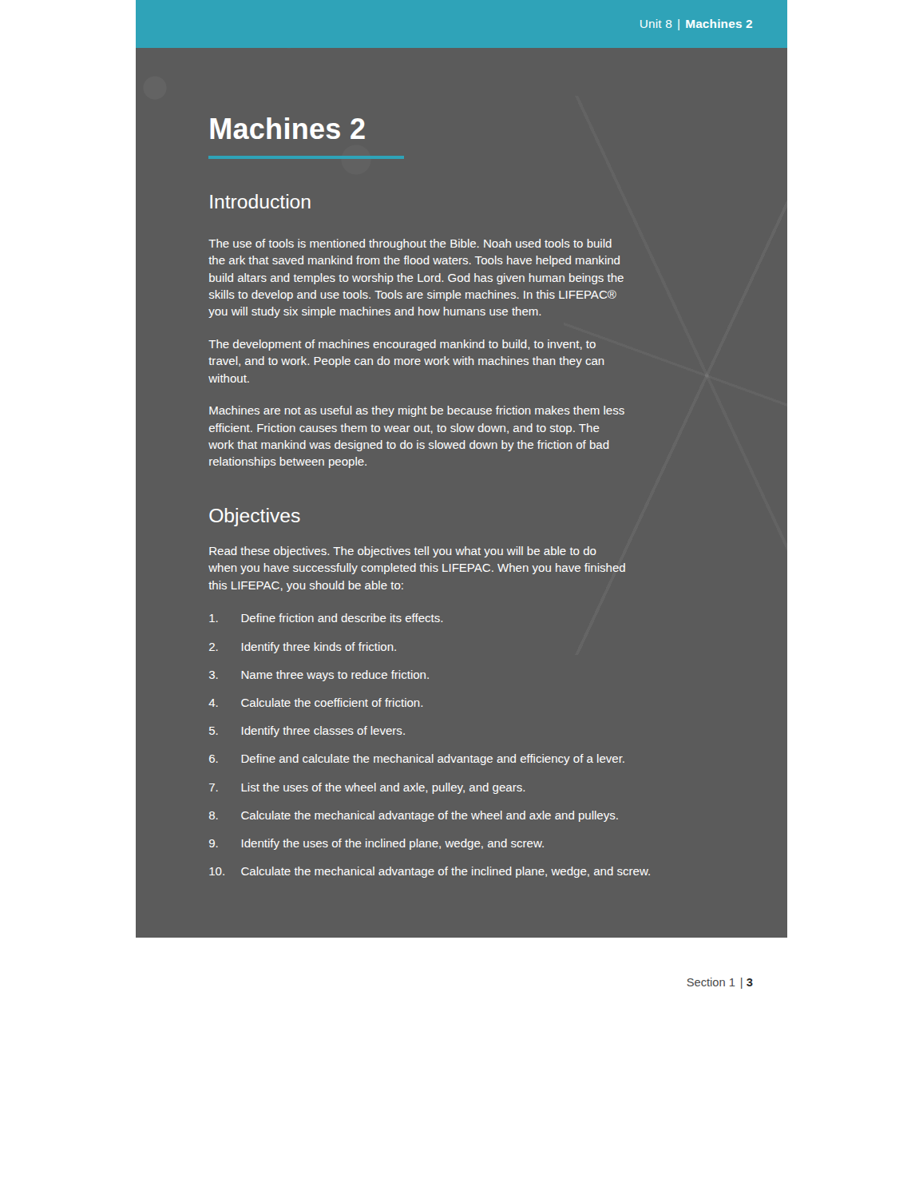Unit 8|Machines 2
Machines 2
Introduction
The use of tools is mentioned throughout the Bible. Noah used tools to build the ark that saved mankind from the flood waters. Tools have helped mankind build altars and temples to worship the Lord. God has given human beings the skills to develop and use tools. Tools are simple machines. In this LIFEPAC® you will study six simple machines and how humans use them.
The development of machines encouraged mankind to build, to invent, to travel, and to work. People can do more work with machines than they can without.
Machines are not as useful as they might be because friction makes them less efficient. Friction causes them to wear out, to slow down, and to stop. The work that mankind was designed to do is slowed down by the friction of bad relationships between people.
Objectives
Read these objectives. The objectives tell you what you will be able to do when you have successfully completed this LIFEPAC. When you have finished this LIFEPAC, you should be able to:
Define friction and describe its effects.
Identify three kinds of friction.
Name three ways to reduce friction.
Calculate the coefficient of friction.
Identify three classes of levers.
Define and calculate the mechanical advantage and efficiency of a lever.
List the uses of the wheel and axle, pulley, and gears.
Calculate the mechanical advantage of the wheel and axle and pulleys.
Identify the uses of the inclined plane, wedge, and screw.
Calculate the mechanical advantage of the inclined plane, wedge, and screw.
Section 1|3